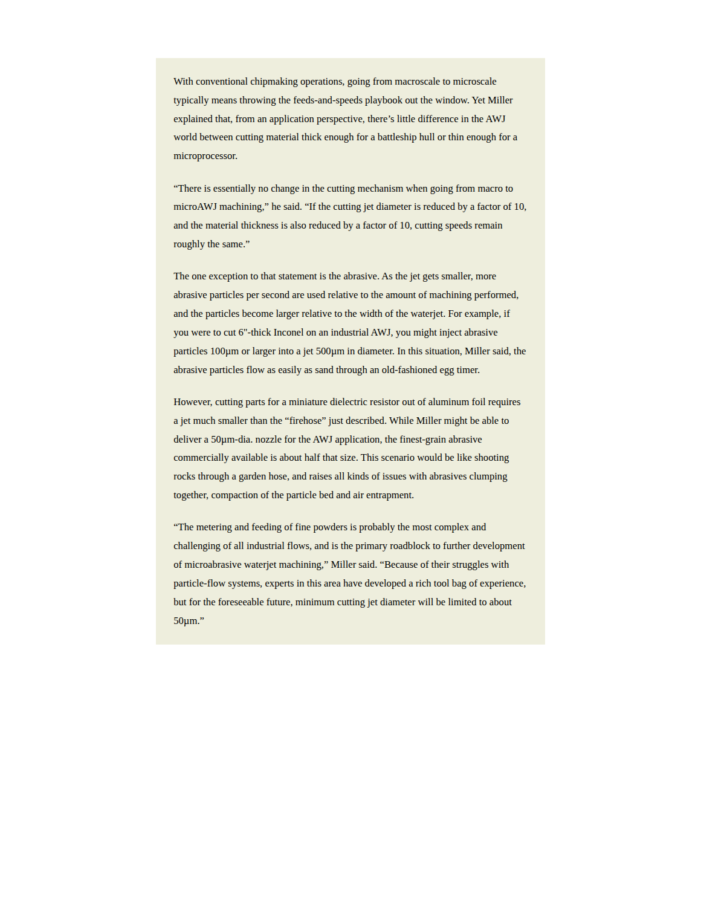With conventional chipmaking operations, going from macroscale to microscale typically means throwing the feeds-and-speeds playbook out the window. Yet Miller explained that, from an application perspective, there’s little difference in the AWJ world between cutting material thick enough for a battleship hull or thin enough for a microprocessor.
“There is essentially no change in the cutting mechanism when going from macro to microAWJ machining,” he said. “If the cutting jet diameter is reduced by a factor of 10, and the material thickness is also reduced by a factor of 10, cutting speeds remain roughly the same.”
The one exception to that statement is the abrasive. As the jet gets smaller, more abrasive particles per second are used relative to the amount of machining performed, and the particles become larger relative to the width of the waterjet. For example, if you were to cut 6"-thick Inconel on an industrial AWJ, you might inject abrasive particles 100µm or larger into a jet 500µm in diameter. In this situation, Miller said, the abrasive particles flow as easily as sand through an old-fashioned egg timer.
However, cutting parts for a miniature dielectric resistor out of aluminum foil requires a jet much smaller than the “firehose” just described. While Miller might be able to deliver a 50µm-dia. nozzle for the AWJ application, the finest-grain abrasive commercially available is about half that size. This scenario would be like shooting rocks through a garden hose, and raises all kinds of issues with abrasives clumping together, compaction of the particle bed and air entrapment.
“The metering and feeding of fine powders is probably the most complex and challenging of all industrial flows, and is the primary roadblock to further development of microabrasive waterjet machining,” Miller said. “Because of their struggles with particle-flow systems, experts in this area have developed a rich tool bag of experience, but for the foreseeable future, minimum cutting jet diameter will be limited to about 50µm.”